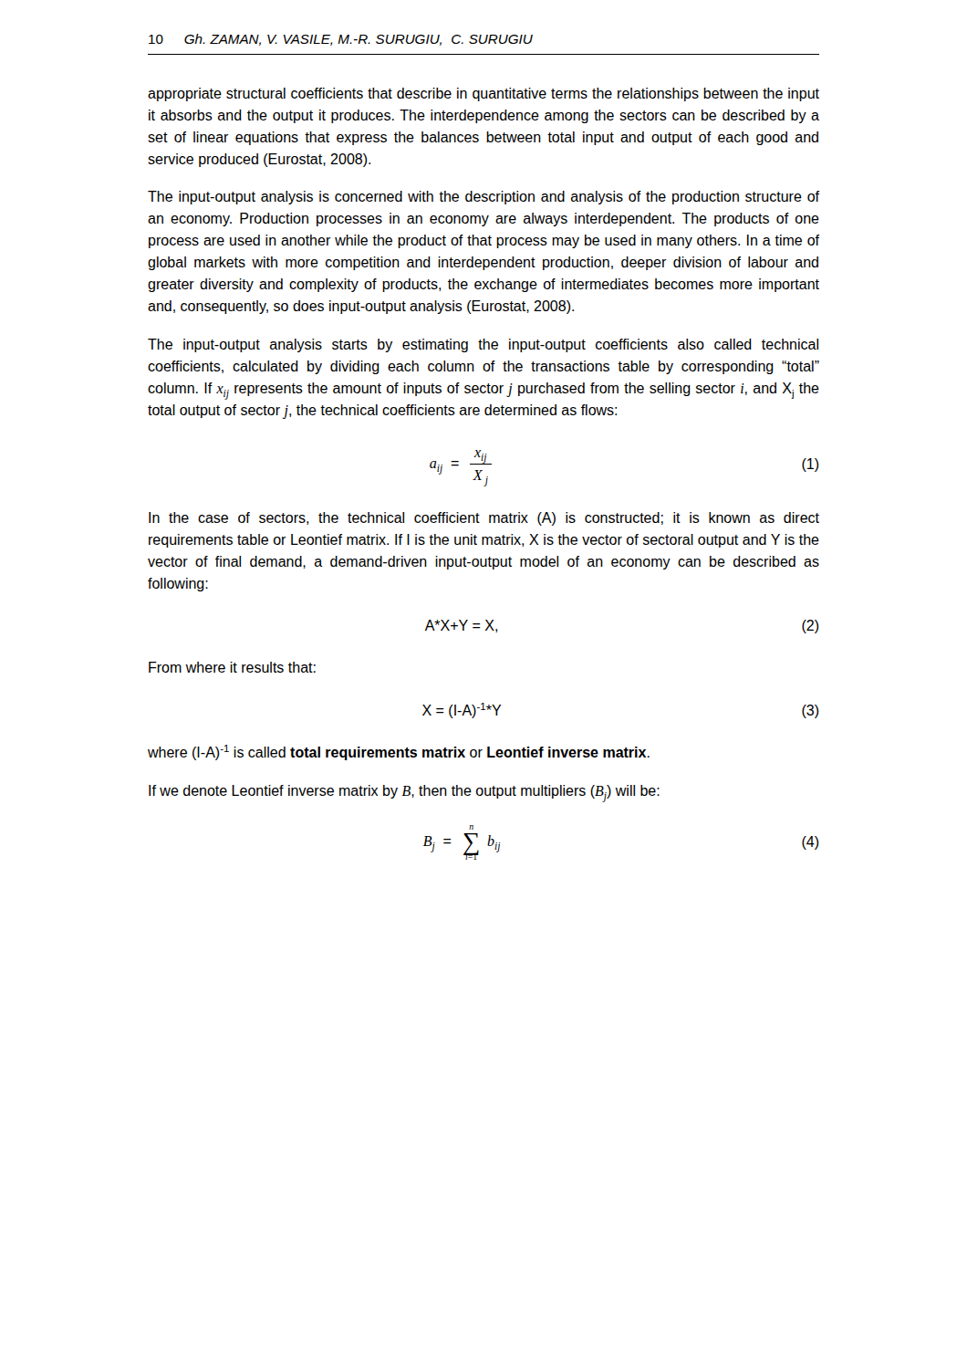10 Gh. ZAMAN, V. VASILE, M.-R. SURUGIU, C. SURUGIU
appropriate structural coefficients that describe in quantitative terms the relationships between the input it absorbs and the output it produces. The interdependence among the sectors can be described by a set of linear equations that express the balances between total input and output of each good and service produced (Eurostat, 2008).
The input-output analysis is concerned with the description and analysis of the production structure of an economy. Production processes in an economy are always interdependent. The products of one process are used in another while the product of that process may be used in many others. In a time of global markets with more competition and interdependent production, deeper division of labour and greater diversity and complexity of products, the exchange of intermediates becomes more important and, consequently, so does input-output analysis (Eurostat, 2008).
The input-output analysis starts by estimating the input-output coefficients also called technical coefficients, calculated by dividing each column of the transactions table by corresponding “total” column. If xij represents the amount of inputs of sector j purchased from the selling sector i, and Xj the total output of sector j, the technical coefficients are determined as flows:
aij = xij X j
(1)
In the case of sectors, the technical coefficient matrix (A) is constructed; it is known as direct requirements table or Leontief matrix. If I is the unit matrix, X is the vector of sectoral output and Y is the vector of final demand, a demand-driven input-output model of an economy can be described as following:
A*X+Y = X,
(2)
From where it results that:
X = (I-A)-1*Y
(3)
where (I-A)-1 is called total requirements matrix or Leontief inverse matrix.
If we denote Leontief inverse matrix by B, then the output multipliers (Bj) will be:
Bj = n ∑ i=1 bij
(4)